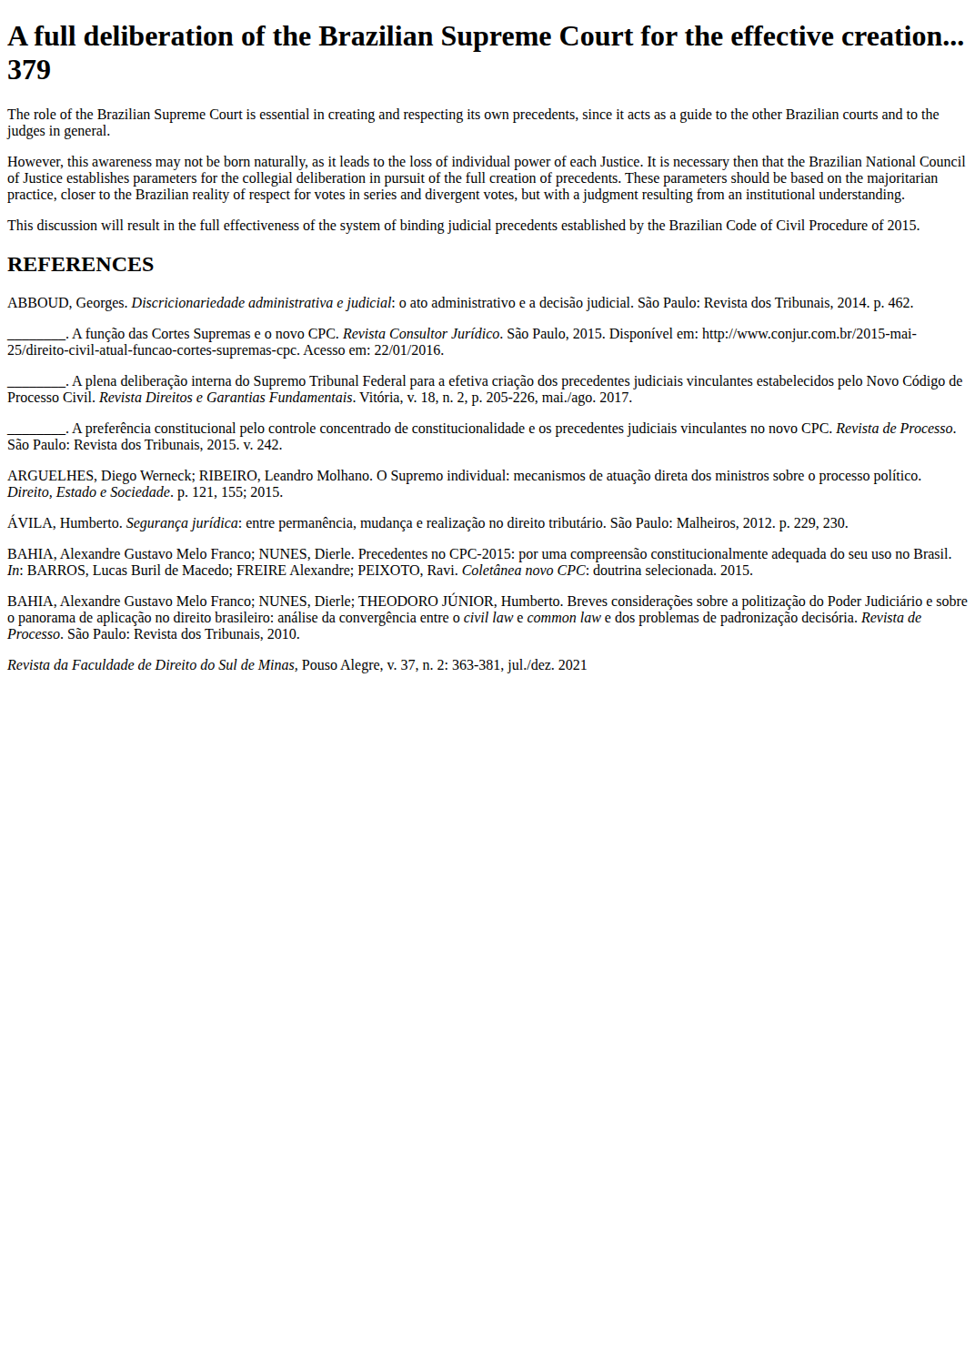A full deliberation of the Brazilian Supreme Court for the effective creation... 379
The role of the Brazilian Supreme Court is essential in creating and respecting its own precedents, since it acts as a guide to the other Brazilian courts and to the judges in general.
However, this awareness may not be born naturally, as it leads to the loss of individual power of each Justice. It is necessary then that the Brazilian National Council of Justice establishes parameters for the collegial deliberation in pursuit of the full creation of precedents. These parameters should be based on the majoritarian practice, closer to the Brazilian reality of respect for votes in series and divergent votes, but with a judgment resulting from an institutional understanding.
This discussion will result in the full effectiveness of the system of binding judicial precedents established by the Brazilian Code of Civil Procedure of 2015.
REFERENCES
ABBOUD, Georges. Discricionariedade administrativa e judicial: o ato administrativo e a decisão judicial. São Paulo: Revista dos Tribunais, 2014. p. 462.
________. A função das Cortes Supremas e o novo CPC. Revista Consultor Jurídico. São Paulo, 2015. Disponível em: http://www.conjur.com.br/2015-mai-25/direito-civil-atual-funcao-cortes-supremas-cpc. Acesso em: 22/01/2016.
________. A plena deliberação interna do Supremo Tribunal Federal para a efetiva criação dos precedentes judiciais vinculantes estabelecidos pelo Novo Código de Processo Civil. Revista Direitos e Garantias Fundamentais. Vitória, v. 18, n. 2, p. 205-226, mai./ago. 2017.
________. A preferência constitucional pelo controle concentrado de constitucionalidade e os precedentes judiciais vinculantes no novo CPC. Revista de Processo. São Paulo: Revista dos Tribunais, 2015. v. 242.
ARGUELHES, Diego Werneck; RIBEIRO, Leandro Molhano. O Supremo individual: mecanismos de atuação direta dos ministros sobre o processo político. Direito, Estado e Sociedade. p. 121, 155; 2015.
ÁVILA, Humberto. Segurança jurídica: entre permanência, mudança e realização no direito tributário. São Paulo: Malheiros, 2012. p. 229, 230.
BAHIA, Alexandre Gustavo Melo Franco; NUNES, Dierle. Precedentes no CPC-2015: por uma compreensão constitucionalmente adequada do seu uso no Brasil. In: BARROS, Lucas Buril de Macedo; FREIRE Alexandre; PEIXOTO, Ravi. Coletânea novo CPC: doutrina selecionada. 2015.
BAHIA, Alexandre Gustavo Melo Franco; NUNES, Dierle; THEODORO JÚNIOR, Humberto. Breves considerações sobre a politização do Poder Judiciário e sobre o panorama de aplicação no direito brasileiro: análise da convergência entre o civil law e common law e dos problemas de padronização decisória. Revista de Processo. São Paulo: Revista dos Tribunais, 2010.
Revista da Faculdade de Direito do Sul de Minas, Pouso Alegre, v. 37, n. 2: 363-381, jul./dez. 2021